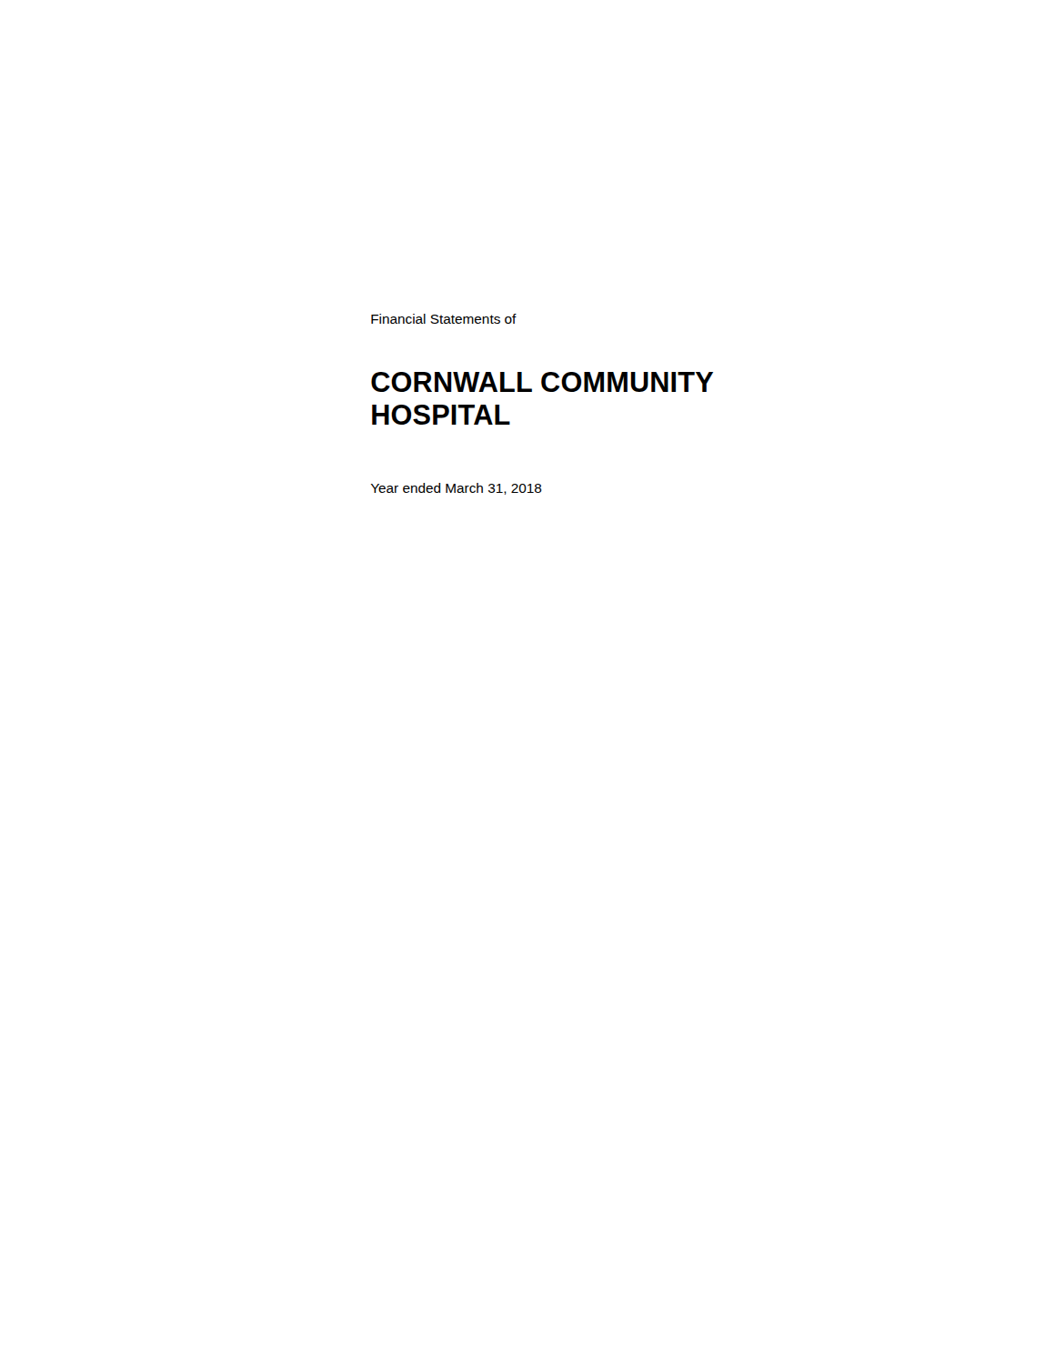Financial Statements of
CORNWALL COMMUNITY
HOSPITAL
Year ended March 31, 2018